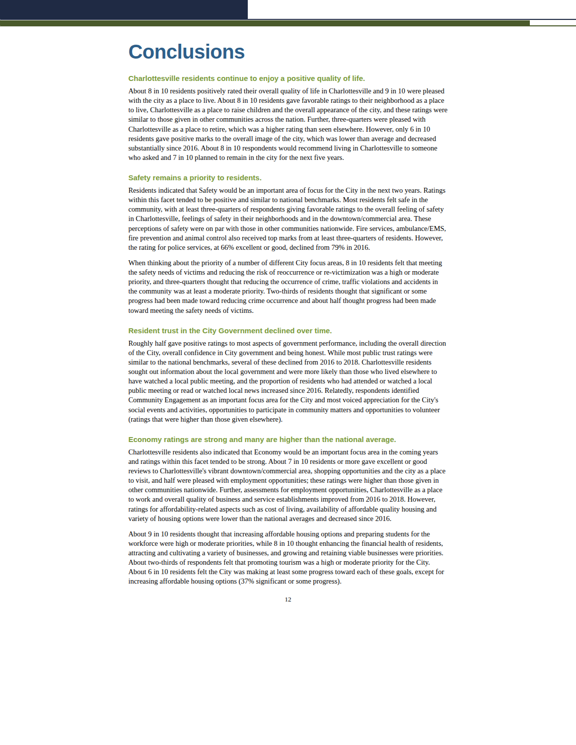Conclusions
Charlottesville residents continue to enjoy a positive quality of life.
About 8 in 10 residents positively rated their overall quality of life in Charlottesville and 9 in 10 were pleased with the city as a place to live. About 8 in 10 residents gave favorable ratings to their neighborhood as a place to live, Charlottesville as a place to raise children and the overall appearance of the city, and these ratings were similar to those given in other communities across the nation. Further, three-quarters were pleased with Charlottesville as a place to retire, which was a higher rating than seen elsewhere. However, only 6 in 10 residents gave positive marks to the overall image of the city, which was lower than average and decreased substantially since 2016. About 8 in 10 respondents would recommend living in Charlottesville to someone who asked and 7 in 10 planned to remain in the city for the next five years.
Safety remains a priority to residents.
Residents indicated that Safety would be an important area of focus for the City in the next two years. Ratings within this facet tended to be positive and similar to national benchmarks. Most residents felt safe in the community, with at least three-quarters of respondents giving favorable ratings to the overall feeling of safety in Charlottesville, feelings of safety in their neighborhoods and in the downtown/commercial area. These perceptions of safety were on par with those in other communities nationwide. Fire services, ambulance/EMS, fire prevention and animal control also received top marks from at least three-quarters of residents. However, the rating for police services, at 66% excellent or good, declined from 79% in 2016.
When thinking about the priority of a number of different City focus areas, 8 in 10 residents felt that meeting the safety needs of victims and reducing the risk of reoccurrence or re-victimization was a high or moderate priority, and three-quarters thought that reducing the occurrence of crime, traffic violations and accidents in the community was at least a moderate priority. Two-thirds of residents thought that significant or some progress had been made toward reducing crime occurrence and about half thought progress had been made toward meeting the safety needs of victims.
Resident trust in the City Government declined over time.
Roughly half gave positive ratings to most aspects of government performance, including the overall direction of the City, overall confidence in City government and being honest. While most public trust ratings were similar to the national benchmarks, several of these declined from 2016 to 2018. Charlottesville residents sought out information about the local government and were more likely than those who lived elsewhere to have watched a local public meeting, and the proportion of residents who had attended or watched a local public meeting or read or watched local news increased since 2016. Relatedly, respondents identified Community Engagement as an important focus area for the City and most voiced appreciation for the City's social events and activities, opportunities to participate in community matters and opportunities to volunteer (ratings that were higher than those given elsewhere).
Economy ratings are strong and many are higher than the national average.
Charlottesville residents also indicated that Economy would be an important focus area in the coming years and ratings within this facet tended to be strong. About 7 in 10 residents or more gave excellent or good reviews to Charlottesville's vibrant downtown/commercial area, shopping opportunities and the city as a place to visit, and half were pleased with employment opportunities; these ratings were higher than those given in other communities nationwide. Further, assessments for employment opportunities, Charlottesville as a place to work and overall quality of business and service establishments improved from 2016 to 2018. However, ratings for affordability-related aspects such as cost of living, availability of affordable quality housing and variety of housing options were lower than the national averages and decreased since 2016.
About 9 in 10 residents thought that increasing affordable housing options and preparing students for the workforce were high or moderate priorities, while 8 in 10 thought enhancing the financial health of residents, attracting and cultivating a variety of businesses, and growing and retaining viable businesses were priorities. About two-thirds of respondents felt that promoting tourism was a high or moderate priority for the City. About 6 in 10 residents felt the City was making at least some progress toward each of these goals, except for increasing affordable housing options (37% significant or some progress).
12